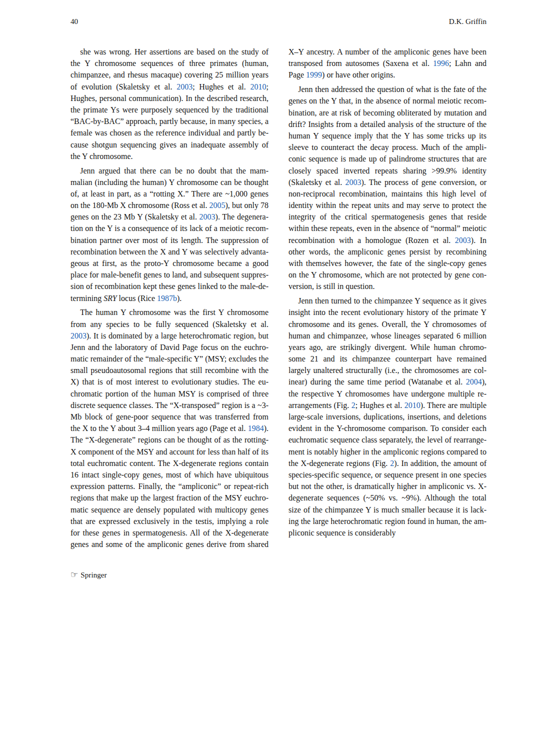40 D.K. Griffin
she was wrong. Her assertions are based on the study of the Y chromosome sequences of three primates (human, chimpanzee, and rhesus macaque) covering 25 million years of evolution (Skaletsky et al. 2003; Hughes et al. 2010; Hughes, personal communication). In the described research, the primate Ys were purposely sequenced by the traditional “BAC-by-BAC” approach, partly because, in many species, a female was chosen as the reference individual and partly because shotgun sequencing gives an inadequate assembly of the Y chromosome.
Jenn argued that there can be no doubt that the mammalian (including the human) Y chromosome can be thought of, at least in part, as a “rotting X.” There are ~1,000 genes on the 180-Mb X chromosome (Ross et al. 2005), but only 78 genes on the 23 Mb Y (Skaletsky et al. 2003). The degeneration on the Y is a consequence of its lack of a meiotic recombination partner over most of its length. The suppression of recombination between the X and Y was selectively advantageous at first, as the proto-Y chromosome became a good place for male-benefit genes to land, and subsequent suppression of recombination kept these genes linked to the male-determining SRY locus (Rice 1987b).
The human Y chromosome was the first Y chromosome from any species to be fully sequenced (Skaletsky et al. 2003). It is dominated by a large heterochromatic region, but Jenn and the laboratory of David Page focus on the euchromatic remainder of the “male-specific Y” (MSY; excludes the small pseudoautosomal regions that still recombine with the X) that is of most interest to evolutionary studies. The euchromatic portion of the human MSY is comprised of three discrete sequence classes. The “X-transposed” region is a ~3-Mb block of gene-poor sequence that was transferred from the X to the Y about 3–4 million years ago (Page et al. 1984). The “X-degenerate” regions can be thought of as the rotting-X component of the MSY and account for less than half of its total euchromatic content. The X-degenerate regions contain 16 intact single-copy genes, most of which have ubiquitous expression patterns. Finally, the “ampliconic” or repeat-rich regions that make up the largest fraction of the MSY euchromatic sequence are densely populated with multicopy genes that are expressed exclusively in the testis, implying a role for these genes in spermatogenesis. All of the X-degenerate genes and some of the ampliconic genes derive from shared X–Y ancestry. A number of the ampliconic genes have been transposed from autosomes (Saxena et al. 1996; Lahn and Page 1999) or have other origins.
Jenn then addressed the question of what is the fate of the genes on the Y that, in the absence of normal meiotic recombination, are at risk of becoming obliterated by mutation and drift? Insights from a detailed analysis of the structure of the human Y sequence imply that the Y has some tricks up its sleeve to counteract the decay process. Much of the ampliconic sequence is made up of palindrome structures that are closely spaced inverted repeats sharing >99.9% identity (Skaletsky et al. 2003). The process of gene conversion, or non-reciprocal recombination, maintains this high level of identity within the repeat units and may serve to protect the integrity of the critical spermatogenesis genes that reside within these repeats, even in the absence of “normal” meiotic recombination with a homologue (Rozen et al. 2003). In other words, the ampliconic genes persist by recombining with themselves however, the fate of the single-copy genes on the Y chromosome, which are not protected by gene conversion, is still in question.
Jenn then turned to the chimpanzee Y sequence as it gives insight into the recent evolutionary history of the primate Y chromosome and its genes. Overall, the Y chromosomes of human and chimpanzee, whose lineages separated 6 million years ago, are strikingly divergent. While human chromosome 21 and its chimpanzee counterpart have remained largely unaltered structurally (i.e., the chromosomes are colinear) during the same time period (Watanabe et al. 2004), the respective Y chromosomes have undergone multiple rearrangements (Fig. 2; Hughes et al. 2010). There are multiple large-scale inversions, duplications, insertions, and deletions evident in the Y-chromosome comparison. To consider each euchromatic sequence class separately, the level of rearrangement is notably higher in the ampliconic regions compared to the X-degenerate regions (Fig. 2). In addition, the amount of species-specific sequence, or sequence present in one species but not the other, is dramatically higher in ampliconic vs. X-degenerate sequences (~50% vs. ~9%). Although the total size of the chimpanzee Y is much smaller because it is lacking the large heterochromatic region found in human, the ampliconic sequence is considerably
☞ Springer